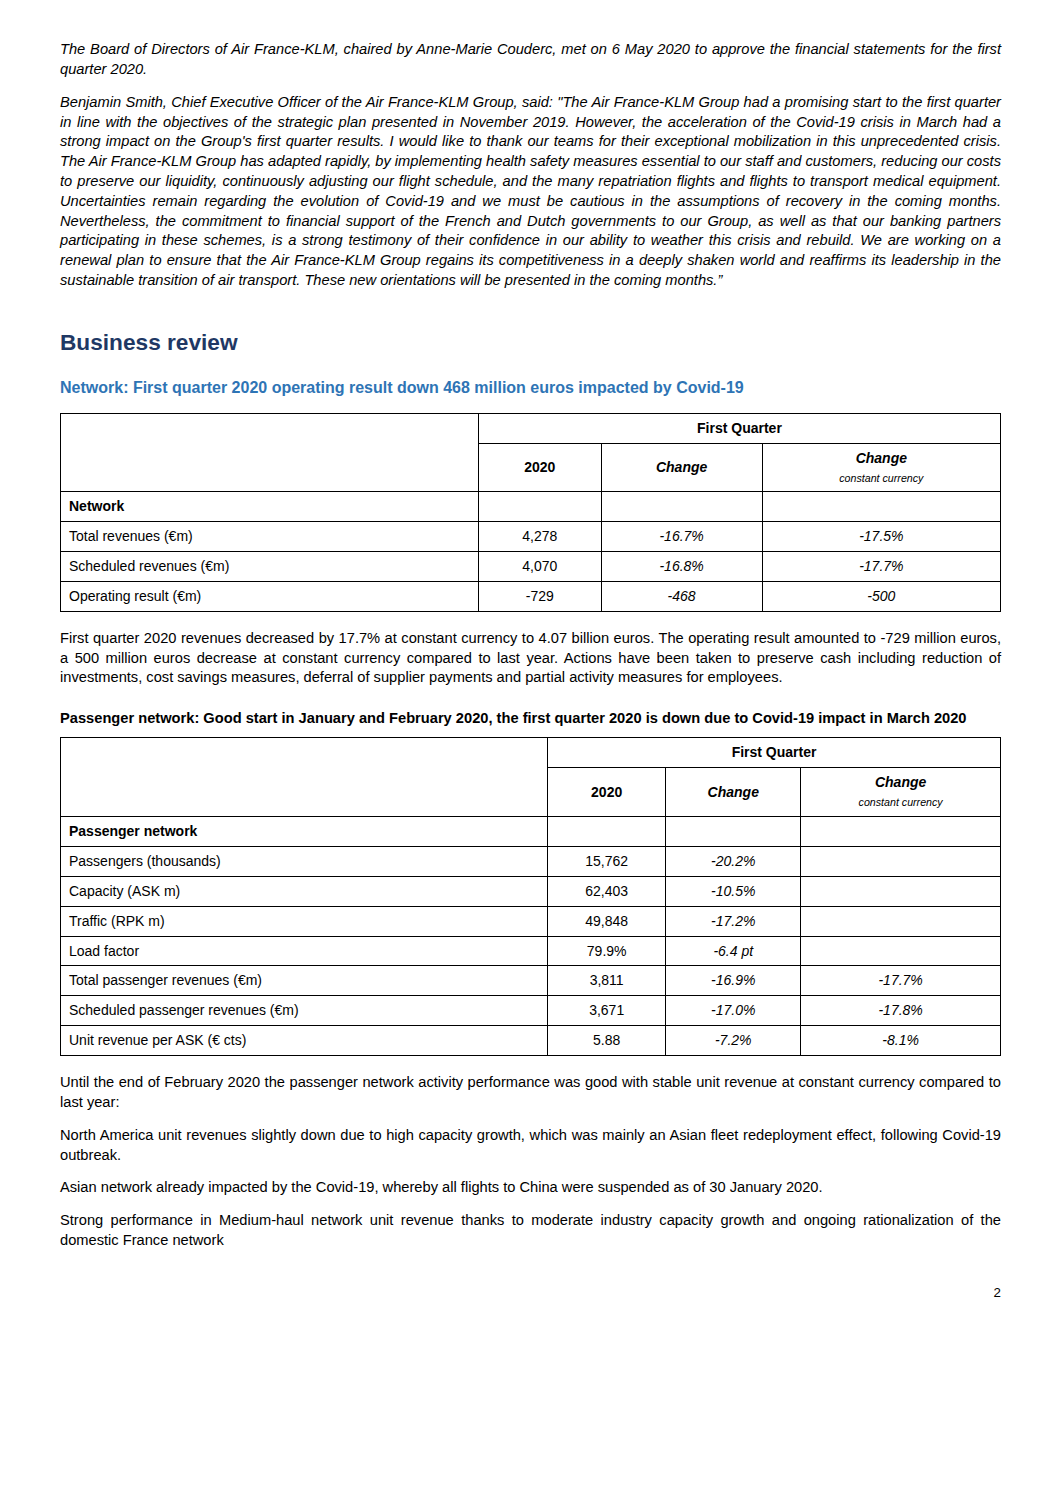The Board of Directors of Air France-KLM, chaired by Anne-Marie Couderc, met on 6 May 2020 to approve the financial statements for the first quarter 2020.
Benjamin Smith, Chief Executive Officer of the Air France-KLM Group, said: "The Air France-KLM Group had a promising start to the first quarter in line with the objectives of the strategic plan presented in November 2019. However, the acceleration of the Covid-19 crisis in March had a strong impact on the Group's first quarter results. I would like to thank our teams for their exceptional mobilization in this unprecedented crisis. The Air France-KLM Group has adapted rapidly, by implementing health safety measures essential to our staff and customers, reducing our costs to preserve our liquidity, continuously adjusting our flight schedule, and the many repatriation flights and flights to transport medical equipment. Uncertainties remain regarding the evolution of Covid-19 and we must be cautious in the assumptions of recovery in the coming months. Nevertheless, the commitment to financial support of the French and Dutch governments to our Group, as well as that our banking partners participating in these schemes, is a strong testimony of their confidence in our ability to weather this crisis and rebuild. We are working on a renewal plan to ensure that the Air France-KLM Group regains its competitiveness in a deeply shaken world and reaffirms its leadership in the sustainable transition of air transport. These new orientations will be presented in the coming months.”
Business review
Network: First quarter 2020 operating result down 468 million euros impacted by Covid-19
| | First Quarter |
| --- | --- |
| 2020 | Change | Change constant currency |
| Network | | | |
| Total revenues (€m) | 4,278 | -16.7% | -17.5% |
| Scheduled revenues (€m) | 4,070 | -16.8% | -17.7% |
| Operating result (€m) | -729 | -468 | -500 |
First quarter 2020 revenues decreased by 17.7% at constant currency to 4.07 billion euros. The operating result amounted to -729 million euros, a 500 million euros decrease at constant currency compared to last year. Actions have been taken to preserve cash including reduction of investments, cost savings measures, deferral of supplier payments and partial activity measures for employees.
Passenger network: Good start in January and February 2020, the first quarter 2020 is down due to Covid-19 impact in March 2020
| | First Quarter |
| --- | --- |
| 2020 | Change | Change constant currency |
| Passenger network | | | |
| Passengers (thousands) | 15,762 | -20.2% | |
| Capacity (ASK m) | 62,403 | -10.5% | |
| Traffic (RPK m) | 49,848 | -17.2% | |
| Load factor | 79.9% | -6.4 pt | |
| Total passenger revenues (€m) | 3,811 | -16.9% | -17.7% |
| Scheduled passenger revenues (€m) | 3,671 | -17.0% | -17.8% |
| Unit revenue per ASK (€ cts) | 5.88 | -7.2% | -8.1% |
Until the end of February 2020 the passenger network activity performance was good with stable unit revenue at constant currency compared to last year:
North America unit revenues slightly down due to high capacity growth, which was mainly an Asian fleet redeployment effect, following Covid-19 outbreak.
Asian network already impacted by the Covid-19, whereby all flights to China were suspended as of 30 January 2020.
Strong performance in Medium-haul network unit revenue thanks to moderate industry capacity growth and ongoing rationalization of the domestic France network
2